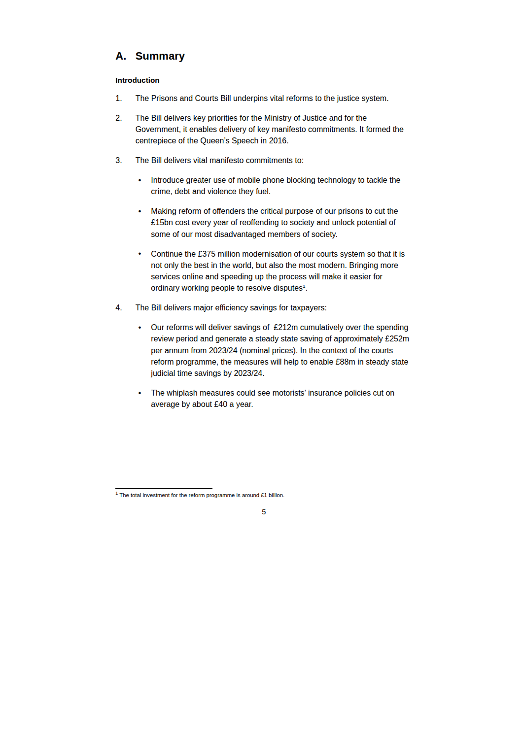A. Summary
Introduction
The Prisons and Courts Bill underpins vital reforms to the justice system.
The Bill delivers key priorities for the Ministry of Justice and for the Government, it enables delivery of key manifesto commitments. It formed the centrepiece of the Queen’s Speech in 2016.
The Bill delivers vital manifesto commitments to:
Introduce greater use of mobile phone blocking technology to tackle the crime, debt and violence they fuel.
Making reform of offenders the critical purpose of our prisons to cut the £15bn cost every year of reoffending to society and unlock potential of some of our most disadvantaged members of society.
Continue the £375 million modernisation of our courts system so that it is not only the best in the world, but also the most modern. Bringing more services online and speeding up the process will make it easier for ordinary working people to resolve disputes1.
The Bill delivers major efficiency savings for taxpayers:
Our reforms will deliver savings of £212m cumulatively over the spending review period and generate a steady state saving of approximately £252m per annum from 2023/24 (nominal prices). In the context of the courts reform programme, the measures will help to enable £88m in steady state judicial time savings by 2023/24.
The whiplash measures could see motorists’ insurance policies cut on average by about £40 a year.
1 The total investment for the reform programme is around £1 billion.
5